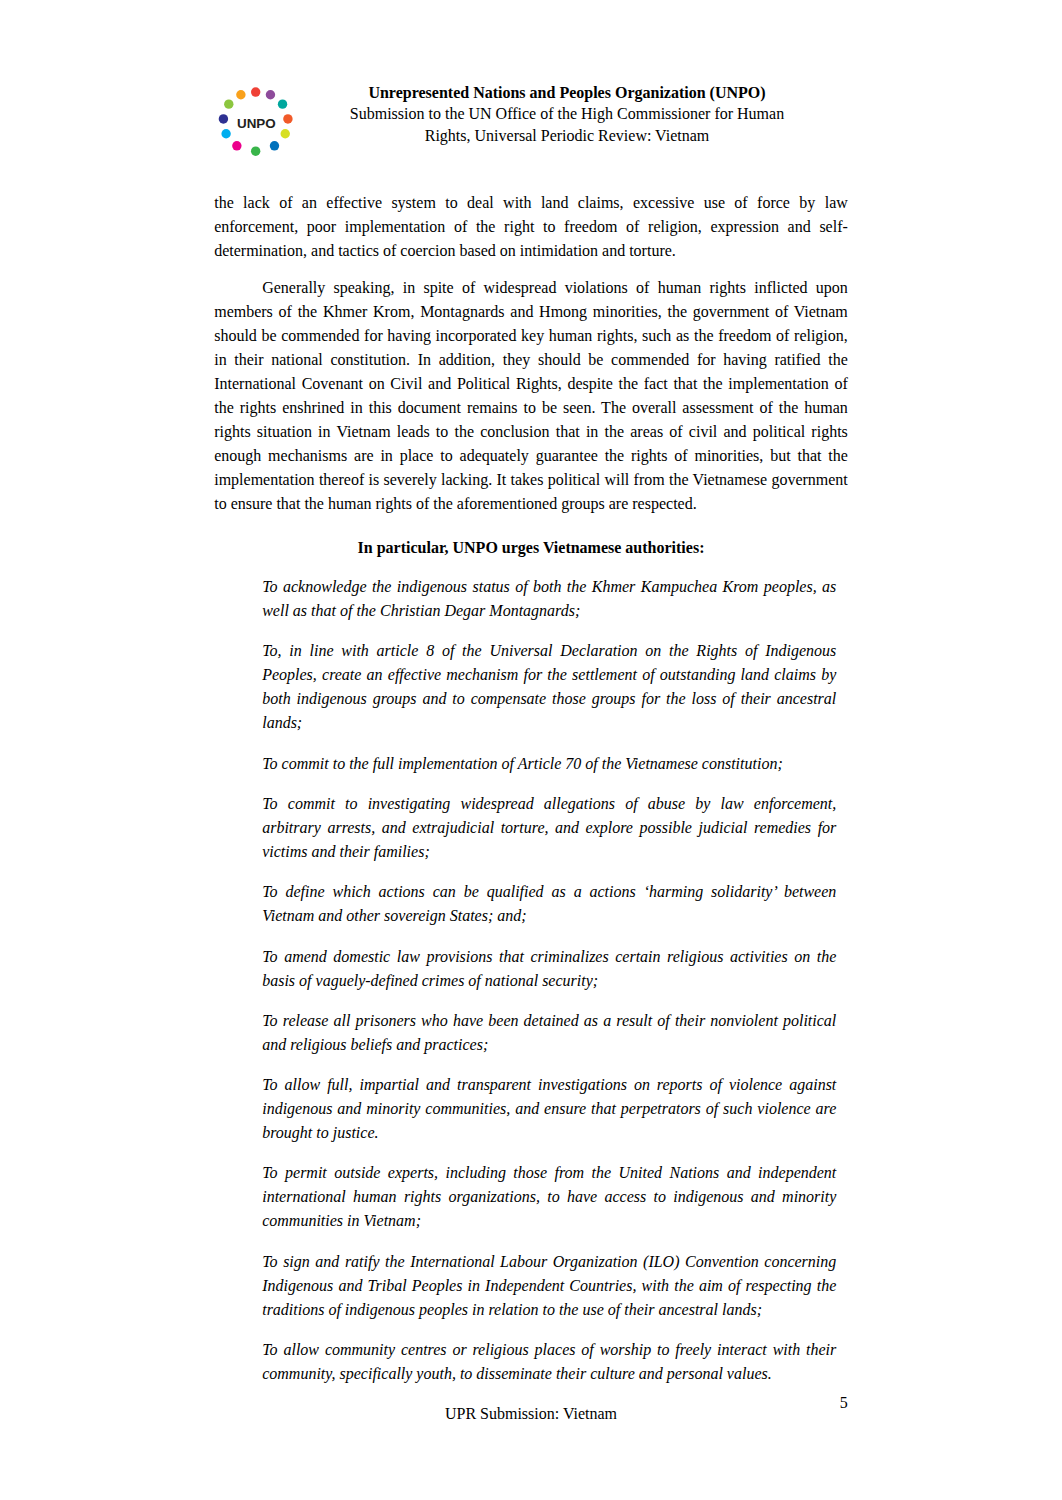UNPO
Unrepresented Nations and Peoples Organization (UNPO)
Submission to the UN Office of the High Commissioner for Human
Rights, Universal Periodic Review: Vietnam
the lack of an effective system to deal with land claims, excessive use of force by law enforcement, poor implementation of the right to freedom of religion, expression and self-determination, and tactics of coercion based on intimidation and torture.
Generally speaking, in spite of widespread violations of human rights inflicted upon members of the Khmer Krom, Montagnards and Hmong minorities, the government of Vietnam should be commended for having incorporated key human rights, such as the freedom of religion, in their national constitution. In addition, they should be commended for having ratified the International Covenant on Civil and Political Rights, despite the fact that the implementation of the rights enshrined in this document remains to be seen. The overall assessment of the human rights situation in Vietnam leads to the conclusion that in the areas of civil and political rights enough mechanisms are in place to adequately guarantee the rights of minorities, but that the implementation thereof is severely lacking. It takes political will from the Vietnamese government to ensure that the human rights of the aforementioned groups are respected.
In particular, UNPO urges Vietnamese authorities:
To acknowledge the indigenous status of both the Khmer Kampuchea Krom peoples, as well as that of the Christian Degar Montagnards;
To, in line with article 8 of the Universal Declaration on the Rights of Indigenous Peoples, create an effective mechanism for the settlement of outstanding land claims by both indigenous groups and to compensate those groups for the loss of their ancestral lands;
To commit to the full implementation of Article 70 of the Vietnamese constitution;
To commit to investigating widespread allegations of abuse by law enforcement, arbitrary arrests, and extrajudicial torture, and explore possible judicial remedies for victims and their families;
To define which actions can be qualified as a actions ‘harming solidarity’ between Vietnam and other sovereign States; and;
To amend domestic law provisions that criminalizes certain religious activities on the basis of vaguely-defined crimes of national security;
To release all prisoners who have been detained as a result of their nonviolent political and religious beliefs and practices;
To allow full, impartial and transparent investigations on reports of violence against indigenous and minority communities, and ensure that perpetrators of such violence are brought to justice.
To permit outside experts, including those from the United Nations and independent international human rights organizations, to have access to indigenous and minority communities in Vietnam;
To sign and ratify the International Labour Organization (ILO) Convention concerning Indigenous and Tribal Peoples in Independent Countries, with the aim of respecting the traditions of indigenous peoples in relation to the use of their ancestral lands;
To allow community centres or religious places of worship to freely interact with their community, specifically youth, to disseminate their culture and personal values.
UPR Submission: Vietnam
5